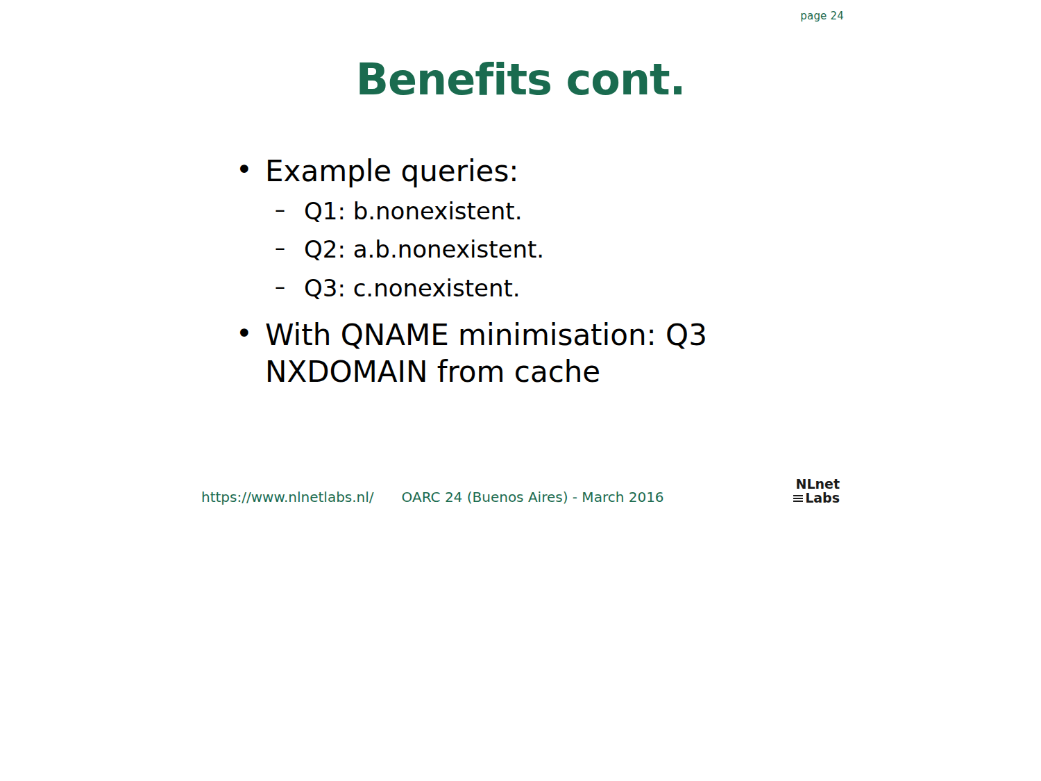page 24
Benefits cont.
Example queries:
Q1: b.nonexistent.
Q2: a.b.nonexistent.
Q3: c.nonexistent.
With QNAME minimisation: Q3 NXDOMAIN from cache
https://www.nlnetlabs.nl/ OARC 24 (Buenos Aires) - March 2016 NLnet
Labs